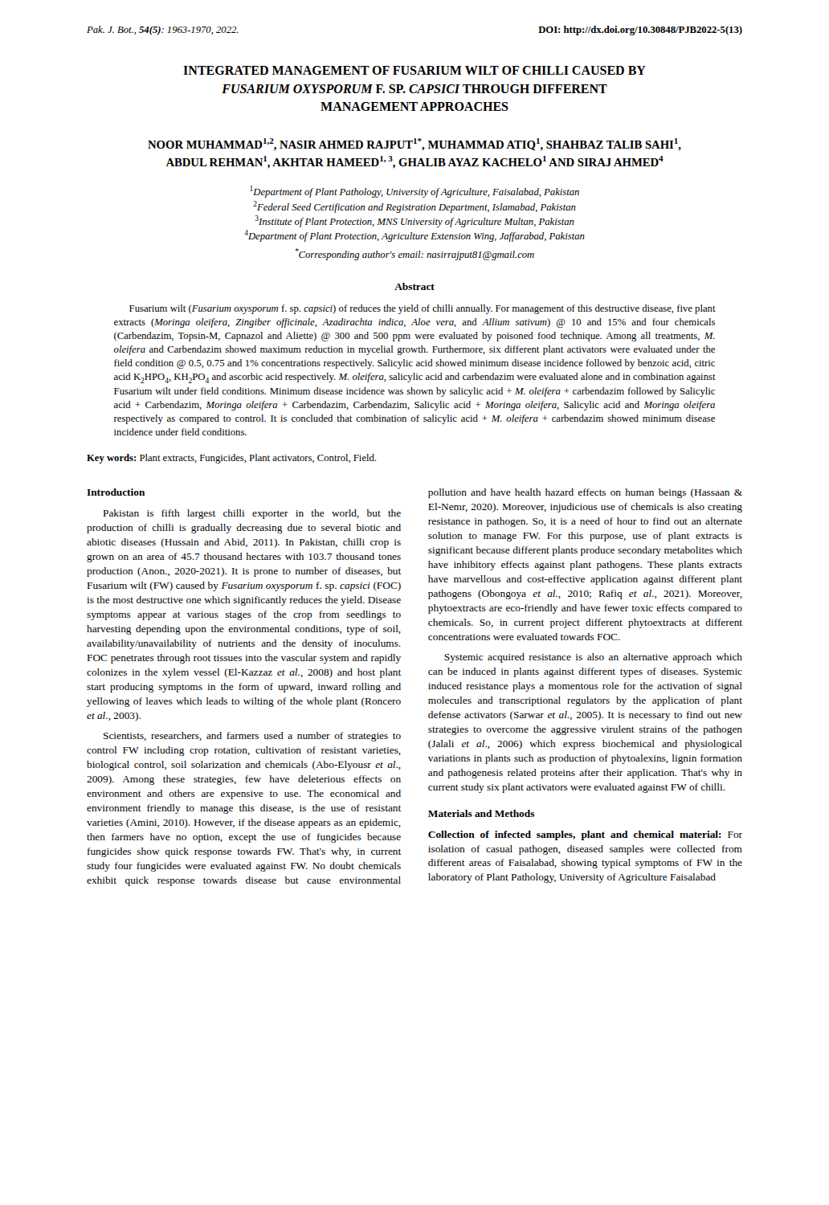Pak. J. Bot., 54(5): 1963-1970, 2022. DOI: http://dx.doi.org/10.30848/PJB2022-5(13)
Integrated Management of Fusarium Wilt of Chilli Caused by
Fusarium oxysporum f. sp. capsici Through Different
Management Approaches
Noor Muhammad1,2, Nasir Ahmed Rajput1*, Muhammad Atiq1, Shahbaz Talib Sahi1,
Abdul Rehman1, Akhtar Hameed1, 3, Ghalib Ayaz Kachelo1 and Siraj Ahmed4
1Department of Plant Pathology, University of Agriculture, Faisalabad, Pakistan
2Federal Seed Certification and Registration Department, Islamabad, Pakistan
3Institute of Plant Protection, MNS University of Agriculture Multan, Pakistan
4Department of Plant Protection, Agriculture Extension Wing, Jaffarabad, Pakistan
*Corresponding author's email: nasirrajput81@gmail.com
Abstract
Fusarium wilt (Fusarium oxysporum f. sp. capsici) of reduces the yield of chilli annually. For management of this destructive disease, five plant extracts (Moringa oleifera, Zingiber officinale, Azadirachta indica, Aloe vera, and Allium sativum) @ 10 and 15% and four chemicals (Carbendazim, Topsin-M, Capnazol and Aliette) @ 300 and 500 ppm were evaluated by poisoned food technique. Among all treatments, M. oleifera and Carbendazim showed maximum reduction in mycelial growth. Furthermore, six different plant activators were evaluated under the field condition @ 0.5, 0.75 and 1% concentrations respectively. Salicylic acid showed minimum disease incidence followed by benzoic acid, citric acid K2HPO4, KH2PO4 and ascorbic acid respectively. M. oleifera, salicylic acid and carbendazim were evaluated alone and in combination against Fusarium wilt under field conditions. Minimum disease incidence was shown by salicylic acid + M. oleifera + carbendazim followed by Salicylic acid + Carbendazim, Moringa oleifera + Carbendazim, Carbendazim, Salicylic acid + Moringa oleifera, Salicylic acid and Moringa oleifera respectively as compared to control. It is concluded that combination of salicylic acid + M. oleifera + carbendazim showed minimum disease incidence under field conditions.
Key words: Plant extracts, Fungicides, Plant activators, Control, Field.
Introduction
Pakistan is fifth largest chilli exporter in the world, but the production of chilli is gradually decreasing due to several biotic and abiotic diseases (Hussain and Abid, 2011). In Pakistan, chilli crop is grown on an area of 45.7 thousand hectares with 103.7 thousand tones production (Anon., 2020-2021). It is prone to number of diseases, but Fusarium wilt (FW) caused by Fusarium oxysporum f. sp. capsici (FOC) is the most destructive one which significantly reduces the yield. Disease symptoms appear at various stages of the crop from seedlings to harvesting depending upon the environmental conditions, type of soil, availability/unavailability of nutrients and the density of inoculums. FOC penetrates through root tissues into the vascular system and rapidly colonizes in the xylem vessel (El-Kazzaz et al., 2008) and host plant start producing symptoms in the form of upward, inward rolling and yellowing of leaves which leads to wilting of the whole plant (Roncero et al., 2003).
Scientists, researchers, and farmers used a number of strategies to control FW including crop rotation, cultivation of resistant varieties, biological control, soil solarization and chemicals (Abo-Elyousr et al., 2009). Among these strategies, few have deleterious effects on environment and others are expensive to use. The economical and environment friendly to manage this disease, is the use of resistant varieties (Amini, 2010). However, if the disease appears as an epidemic, then farmers have no option, except the use of fungicides because fungicides show quick response towards FW. That's why, in current study four fungicides were evaluated against FW. No doubt chemicals exhibit quick response towards disease but cause environmental pollution and have health hazard effects on human beings (Hassaan & El-Nemr, 2020). Moreover, injudicious use of chemicals is also creating resistance in pathogen. So, it is a need of hour to find out an alternate solution to manage FW. For this purpose, use of plant extracts is significant because different plants produce secondary metabolites which have inhibitory effects against plant pathogens. These plants extracts have marvellous and cost-effective application against different plant pathogens (Obongoya et al., 2010; Rafiq et al., 2021). Moreover, phytoextracts are eco-friendly and have fewer toxic effects compared to chemicals. So, in current project different phytoextracts at different concentrations were evaluated towards FOC.
Systemic acquired resistance is also an alternative approach which can be induced in plants against different types of diseases. Systemic induced resistance plays a momentous role for the activation of signal molecules and transcriptional regulators by the application of plant defense activators (Sarwar et al., 2005). It is necessary to find out new strategies to overcome the aggressive virulent strains of the pathogen (Jalali et al., 2006) which express biochemical and physiological variations in plants such as production of phytoalexins, lignin formation and pathogenesis related proteins after their application. That's why in current study six plant activators were evaluated against FW of chilli.
Materials and Methods
Collection of infected samples, plant and chemical material: For isolation of casual pathogen, diseased samples were collected from different areas of Faisalabad, showing typical symptoms of FW in the laboratory of Plant Pathology, University of Agriculture Faisalabad